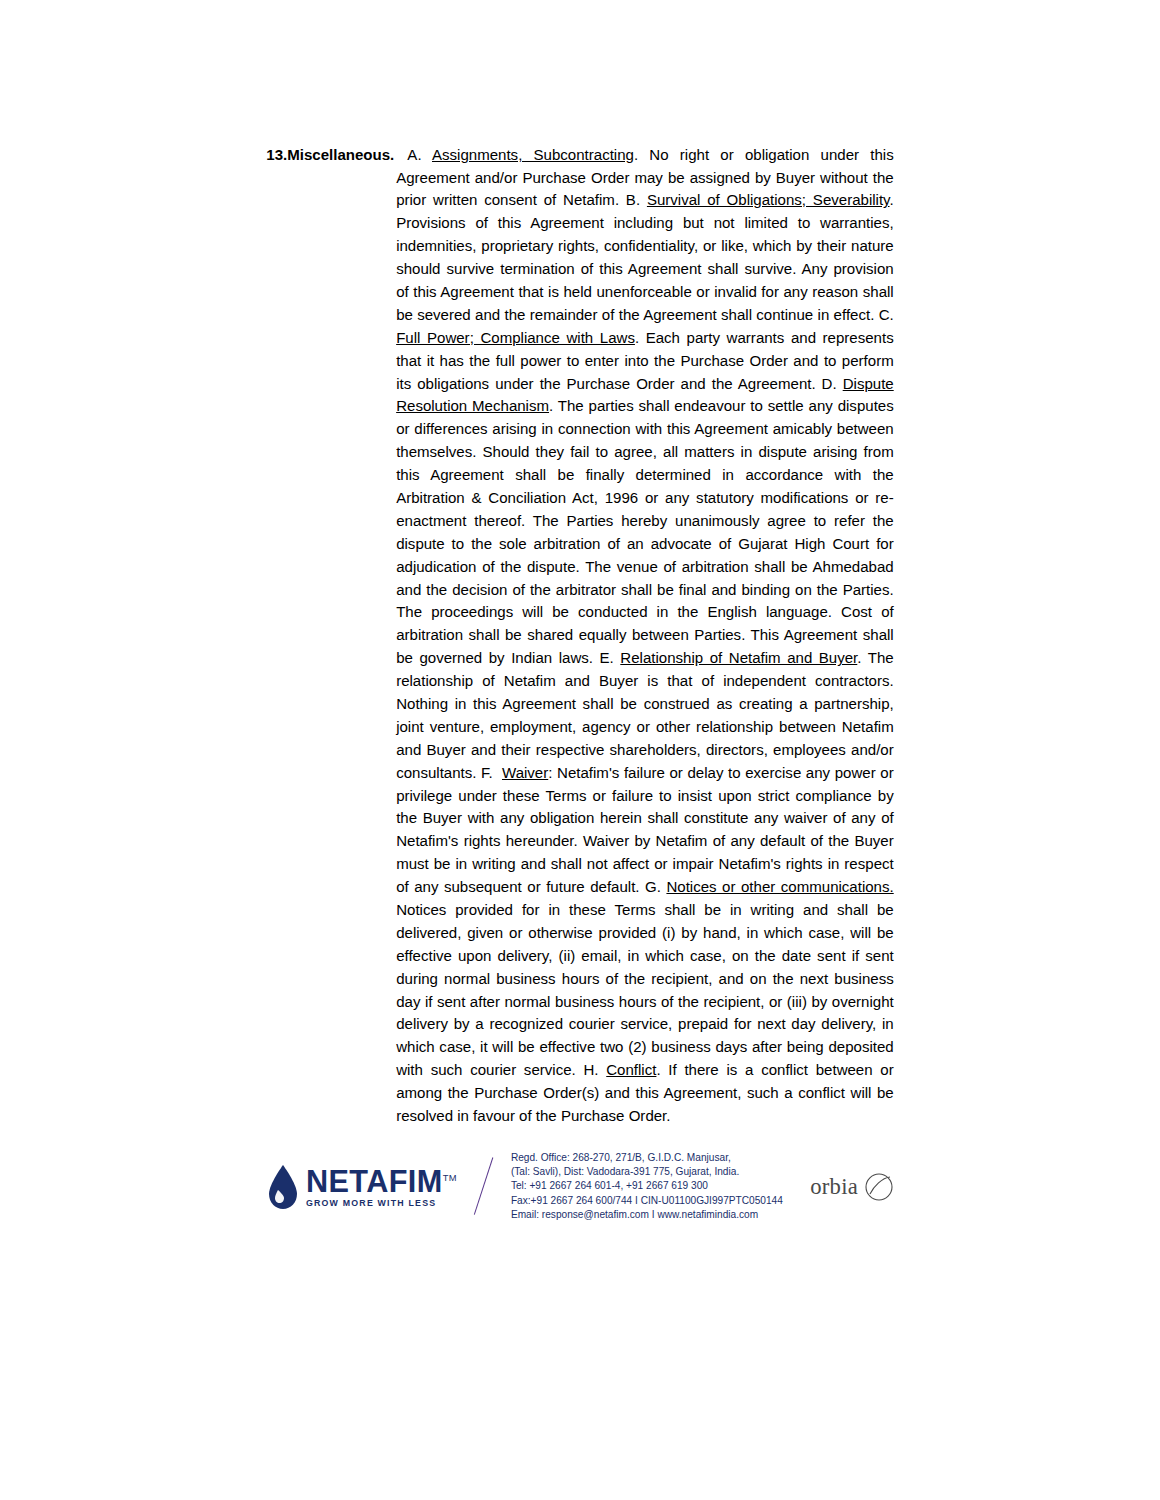13.Miscellaneous. A. Assignments, Subcontracting. No right or obligation under this Agreement and/or Purchase Order may be assigned by Buyer without the prior written consent of Netafim. B. Survival of Obligations; Severability. Provisions of this Agreement including but not limited to warranties, indemnities, proprietary rights, confidentiality, or like, which by their nature should survive termination of this Agreement shall survive. Any provision of this Agreement that is held unenforceable or invalid for any reason shall be severed and the remainder of the Agreement shall continue in effect. C. Full Power; Compliance with Laws. Each party warrants and represents that it has the full power to enter into the Purchase Order and to perform its obligations under the Purchase Order and the Agreement. D. Dispute Resolution Mechanism. The parties shall endeavour to settle any disputes or differences arising in connection with this Agreement amicably between themselves. Should they fail to agree, all matters in dispute arising from this Agreement shall be finally determined in accordance with the Arbitration & Conciliation Act, 1996 or any statutory modifications or re-enactment thereof. The Parties hereby unanimously agree to refer the dispute to the sole arbitration of an advocate of Gujarat High Court for adjudication of the dispute. The venue of arbitration shall be Ahmedabad and the decision of the arbitrator shall be final and binding on the Parties. The proceedings will be conducted in the English language. Cost of arbitration shall be shared equally between Parties. This Agreement shall be governed by Indian laws. E. Relationship of Netafim and Buyer. The relationship of Netafim and Buyer is that of independent contractors. Nothing in this Agreement shall be construed as creating a partnership, joint venture, employment, agency or other relationship between Netafim and Buyer and their respective shareholders, directors, employees and/or consultants. F. Waiver: Netafim's failure or delay to exercise any power or privilege under these Terms or failure to insist upon strict compliance by the Buyer with any obligation herein shall constitute any waiver of any of Netafim's rights hereunder. Waiver by Netafim of any default of the Buyer must be in writing and shall not affect or impair Netafim's rights in respect of any subsequent or future default. G. Notices or other communications. Notices provided for in these Terms shall be in writing and shall be delivered, given or otherwise provided (i) by hand, in which case, will be effective upon delivery, (ii) email, in which case, on the date sent if sent during normal business hours of the recipient, and on the next business day if sent after normal business hours of the recipient, or (iii) by overnight delivery by a recognized courier service, prepaid for next day delivery, in which case, it will be effective two (2) business days after being deposited with such courier service. H. Conflict. If there is a conflict between or among the Purchase Order(s) and this Agreement, such a conflict will be resolved in favour of the Purchase Order.
NETAFIMTM
GROW MORE WITH LESS
Regd. Office: 268-270, 271/B, G.I.D.C. Manjusar,
(Tal: Savli), Dist: Vadodara-391 775, Gujarat, India.
Tel: +91 2667 264 601-4, +91 2667 619 300
Fax:+91 2667 264 600/744 I CIN-U01100GJI997PTC050144
Email: response@netafim.com I www.netafimindia.com
orbia